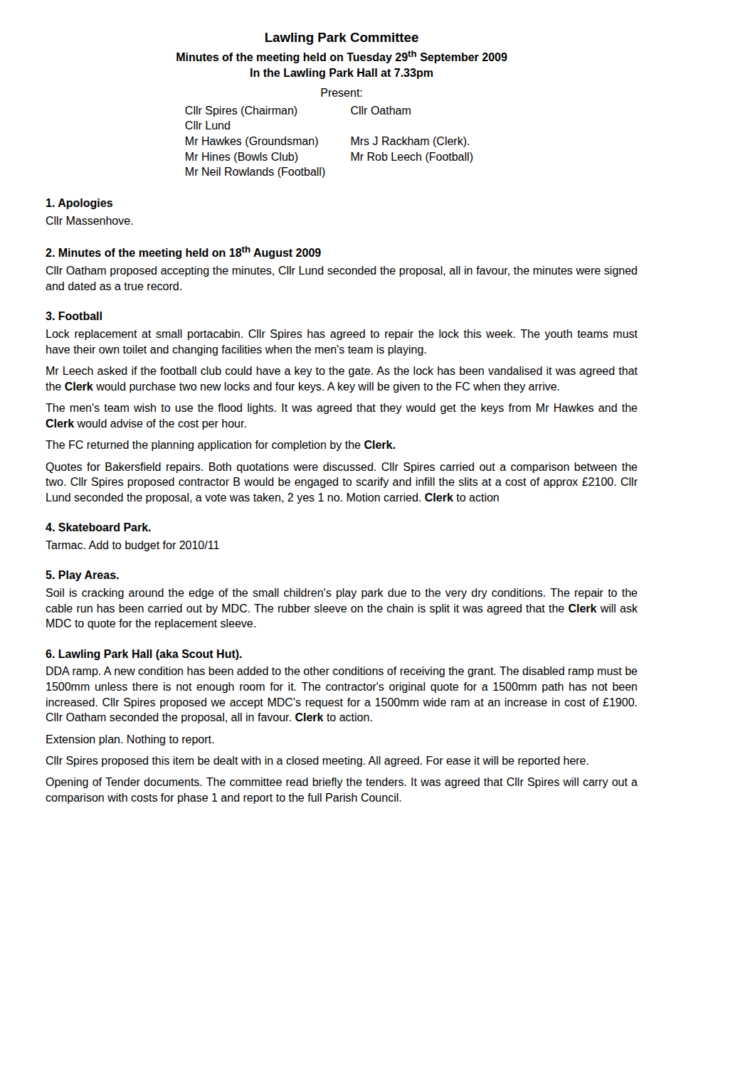Lawling Park Committee
Minutes of the meeting held on Tuesday 29th September 2009
In the Lawling Park Hall at 7.33pm
Present:
| Cllr Spires (Chairman) | Cllr Oatham |
| Cllr Lund | |
| Mr Hawkes (Groundsman) | Mrs J Rackham (Clerk). |
| Mr Hines (Bowls Club) | Mr Rob Leech (Football) |
| Mr Neil Rowlands (Football) | |
1. Apologies
Cllr Massenhove.
2. Minutes of the meeting held on 18th August 2009
Cllr Oatham proposed accepting the minutes, Cllr Lund seconded the proposal, all in favour, the minutes were signed and dated as a true record.
3. Football
Lock replacement at small portacabin. Cllr Spires has agreed to repair the lock this week. The youth teams must have their own toilet and changing facilities when the men's team is playing.
Mr Leech asked if the football club could have a key to the gate. As the lock has been vandalised it was agreed that the Clerk would purchase two new locks and four keys. A key will be given to the FC when they arrive.
The men's team wish to use the flood lights. It was agreed that they would get the keys from Mr Hawkes and the Clerk would advise of the cost per hour.
The FC returned the planning application for completion by the Clerk.
Quotes for Bakersfield repairs. Both quotations were discussed. Cllr Spires carried out a comparison between the two. Cllr Spires proposed contractor B would be engaged to scarify and infill the slits at a cost of approx £2100. Cllr Lund seconded the proposal, a vote was taken, 2 yes 1 no. Motion carried. Clerk to action
4. Skateboard Park.
Tarmac. Add to budget for 2010/11
5. Play Areas.
Soil is cracking around the edge of the small children's play park due to the very dry conditions. The repair to the cable run has been carried out by MDC. The rubber sleeve on the chain is split it was agreed that the Clerk will ask MDC to quote for the replacement sleeve.
6. Lawling Park Hall (aka Scout Hut).
DDA ramp. A new condition has been added to the other conditions of receiving the grant. The disabled ramp must be 1500mm unless there is not enough room for it. The contractor's original quote for a 1500mm path has not been increased. Cllr Spires proposed we accept MDC's request for a 1500mm wide ram at an increase in cost of £1900. Cllr Oatham seconded the proposal, all in favour. Clerk to action.
Extension plan. Nothing to report.
Cllr Spires proposed this item be dealt with in a closed meeting. All agreed. For ease it will be reported here.
Opening of Tender documents. The committee read briefly the tenders. It was agreed that Cllr Spires will carry out a comparison with costs for phase 1 and report to the full Parish Council.